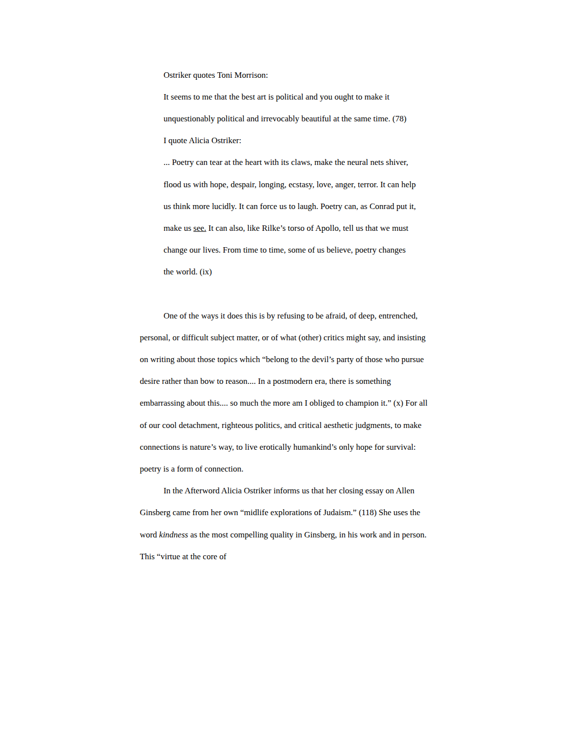Ostriker quotes Toni Morrison:
It seems to me that the best art is political and you ought to make it unquestionably political and irrevocably beautiful at the same time. (78)
I quote Alicia Ostriker:
... Poetry can tear at the heart with its claws, make the neural nets shiver, flood us with hope, despair, longing, ecstasy, love, anger, terror. It can help us think more lucidly. It can force us to laugh. Poetry can, as Conrad put it, make us see. It can also, like Rilke’s torso of Apollo, tell us that we must change our lives. From time to time, some of us believe, poetry changes the world. (ix)
One of the ways it does this is by refusing to be afraid, of deep, entrenched, personal, or difficult subject matter, or of what (other) critics might say, and insisting on writing about those topics which “belong to the devil’s party of those who pursue desire rather than bow to reason.... In a postmodern era, there is something embarrassing about this.... so much the more am I obliged to champion it.” (x) For all of our cool detachment, righteous politics, and critical aesthetic judgments, to make connections is nature’s way, to live erotically humankind’s only hope for survival: poetry is a form of connection.
In the Afterword Alicia Ostriker informs us that her closing essay on Allen Ginsberg came from her own “midlife explorations of Judaism.” (118) She uses the word kindness as the most compelling quality in Ginsberg, in his work and in person. This “virtue at the core of